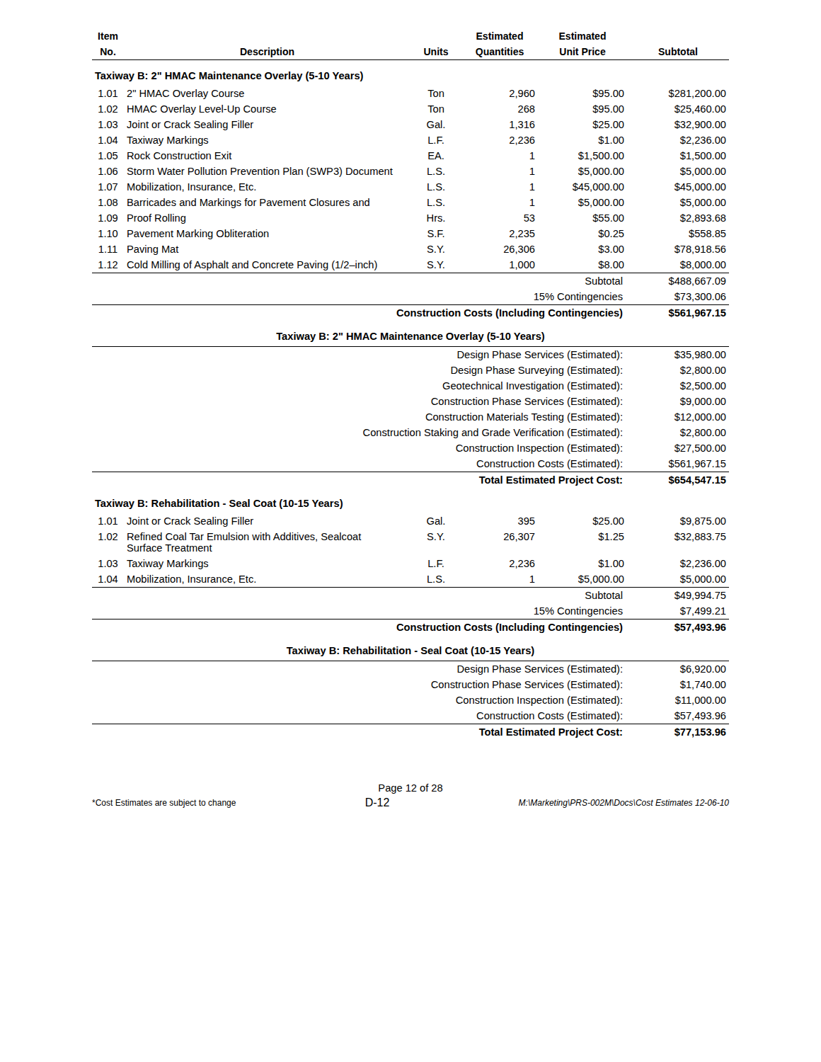| Item | | | Estimated | Estimated | |
| --- | --- | --- | --- | --- | --- |
| No. | Description | Units | Quantities | Unit Price | Subtotal |
| Taxiway B: 2" HMAC Maintenance Overlay (5-10 Years) |
| 1.01 | 2" HMAC Overlay Course | Ton | 2,960 | $95.00 | $281,200.00 |
| 1.02 | HMAC Overlay Level-Up Course | Ton | 268 | $95.00 | $25,460.00 |
| 1.03 | Joint or Crack Sealing Filler | Gal. | 1,316 | $25.00 | $32,900.00 |
| 1.04 | Taxiway Markings | L.F. | 2,236 | $1.00 | $2,236.00 |
| 1.05 | Rock Construction Exit | EA. | 1 | $1,500.00 | $1,500.00 |
| 1.06 | Storm Water Pollution Prevention Plan (SWP3) Document | L.S. | 1 | $5,000.00 | $5,000.00 |
| 1.07 | Mobilization, Insurance, Etc. | L.S. | 1 | $45,000.00 | $45,000.00 |
| 1.08 | Barricades and Markings for Pavement Closures and | L.S. | 1 | $5,000.00 | $5,000.00 |
| 1.09 | Proof Rolling | Hrs. | 53 | $55.00 | $2,893.68 |
| 1.10 | Pavement Marking Obliteration | S.F. | 2,235 | $0.25 | $558.85 |
| 1.11 | Paving Mat | S.Y. | 26,306 | $3.00 | $78,918.56 |
| 1.12 | Cold Milling of Asphalt and Concrete Paving (1/2–inch) | S.Y. | 1,000 | $8.00 | $8,000.00 |
| Subtotal | $488,667.09 |
| 15% Contingencies | $73,300.06 |
| Construction Costs (Including Contingencies) | $561,967.15 |
| Taxiway B: 2" HMAC Maintenance Overlay (5-10 Years) |
| Design Phase Services (Estimated): | $35,980.00 |
| Design Phase Surveying (Estimated): | $2,800.00 |
| Geotechnical Investigation (Estimated): | $2,500.00 |
| Construction Phase Services (Estimated): | $9,000.00 |
| Construction Materials Testing (Estimated): | $12,000.00 |
| Construction Staking and Grade Verification (Estimated): | $2,800.00 |
| Construction Inspection (Estimated): | $27,500.00 |
| Construction Costs (Estimated): | $561,967.15 |
| Total Estimated Project Cost: | $654,547.15 |
| Taxiway B: Rehabilitation - Seal Coat (10-15 Years) |
| 1.01 | Joint or Crack Sealing Filler | Gal. | 395 | $25.00 | $9,875.00 |
| 1.02 | Refined Coal Tar Emulsion with Additives, Sealcoat Surface Treatment | S.Y. | 26,307 | $1.25 | $32,883.75 |
| 1.03 | Taxiway Markings | L.F. | 2,236 | $1.00 | $2,236.00 |
| 1.04 | Mobilization, Insurance, Etc. | L.S. | 1 | $5,000.00 | $5,000.00 |
| Subtotal | $49,994.75 |
| 15% Contingencies | $7,499.21 |
| Construction Costs (Including Contingencies) | $57,493.96 |
| Taxiway B: Rehabilitation - Seal Coat (10-15 Years) |
| Design Phase Services (Estimated): | $6,920.00 |
| Construction Phase Services (Estimated): | $1,740.00 |
| Construction Inspection (Estimated): | $11,000.00 |
| Construction Costs (Estimated): | $57,493.96 |
| Total Estimated Project Cost: | $77,153.96 |
Page 12 of 28
*Cost Estimates are subject to change
D-12
M:\Marketing\PRS-002M\Docs\Cost Estimates 12-06-10